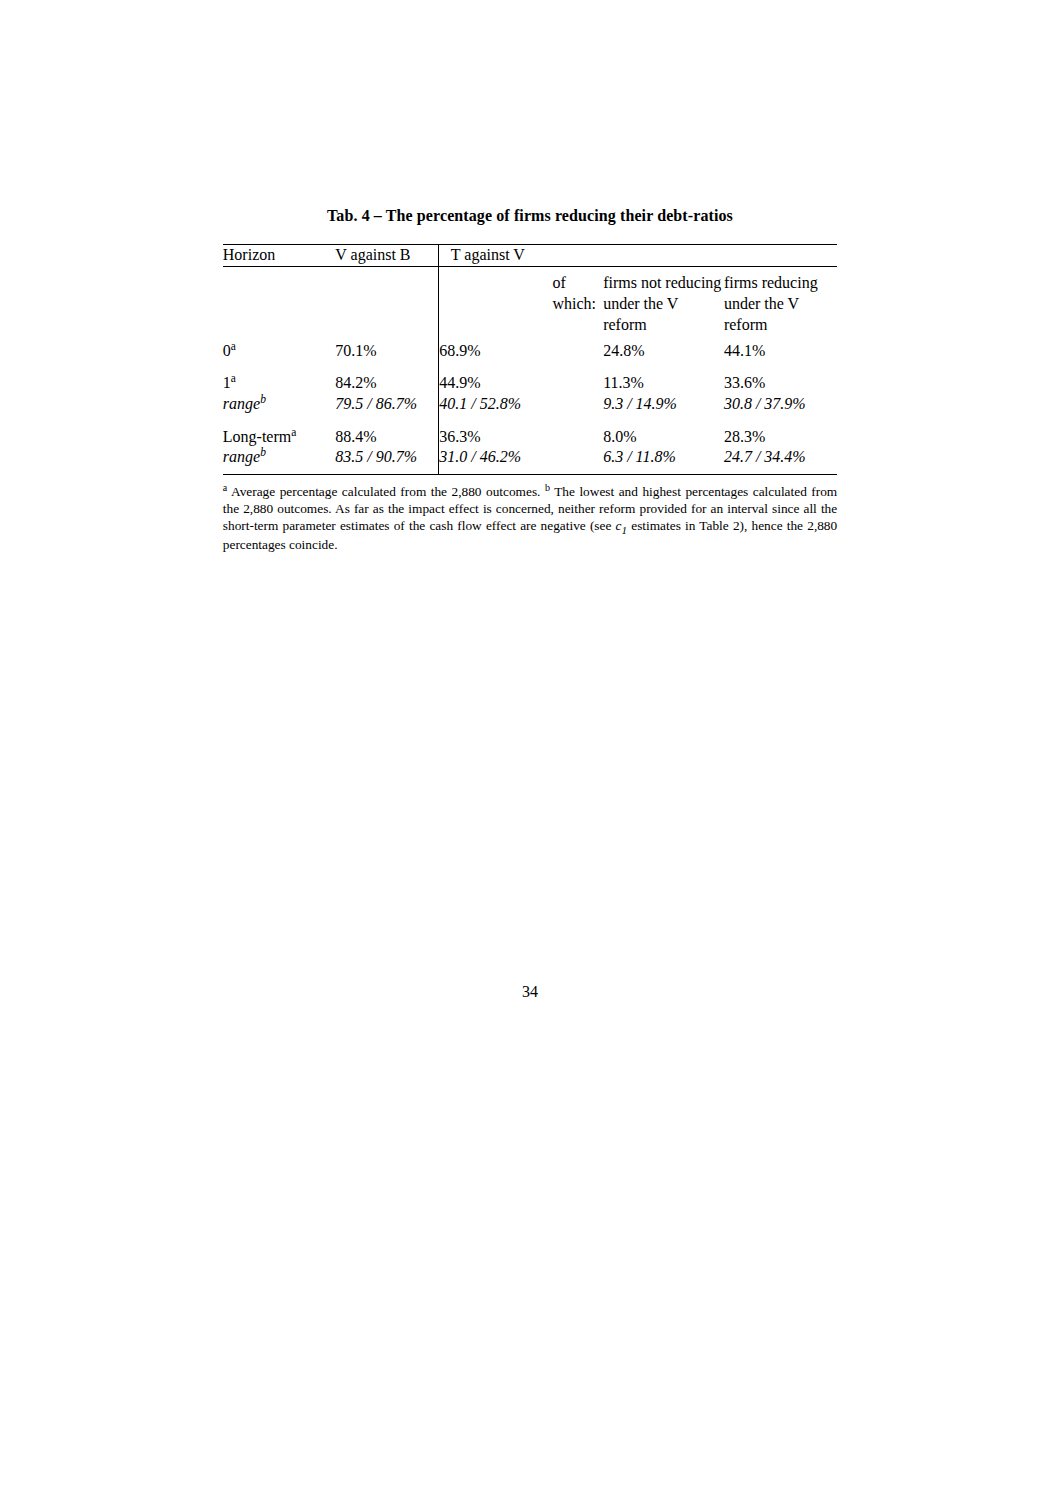Tab. 4 – The percentage of firms reducing their debt-ratios
| Horizon | V against B | T against V | | | |
| | | | of | firms not reducing | firms reducing |
| | | | which: | under the V reform | under the V reform |
| 0 a | 70.1% | 68.9% | | 24.8% | 44.1% |
| 1 a | 84.2% | 44.9% | | 11.3% | 33.6% |
| range b | 79.5 / 86.7% | 40.1 / 52.8% | | 9.3 / 14.9% | 30.8 / 37.9% |
| Long-term a | 88.4% | 36.3% | | 8.0% | 28.3% |
| range b | 83.5 / 90.7% | 31.0 / 46.2% | | 6.3 / 11.8% | 24.7 / 34.4% |
a Average percentage calculated from the 2,880 outcomes. b The lowest and highest percentages calculated from the 2,880 outcomes. As far as the impact effect is concerned, neither reform provided for an interval since all the short-term parameter estimates of the cash flow effect are negative (see c1 estimates in Table 2), hence the 2,880 percentages coincide.
34